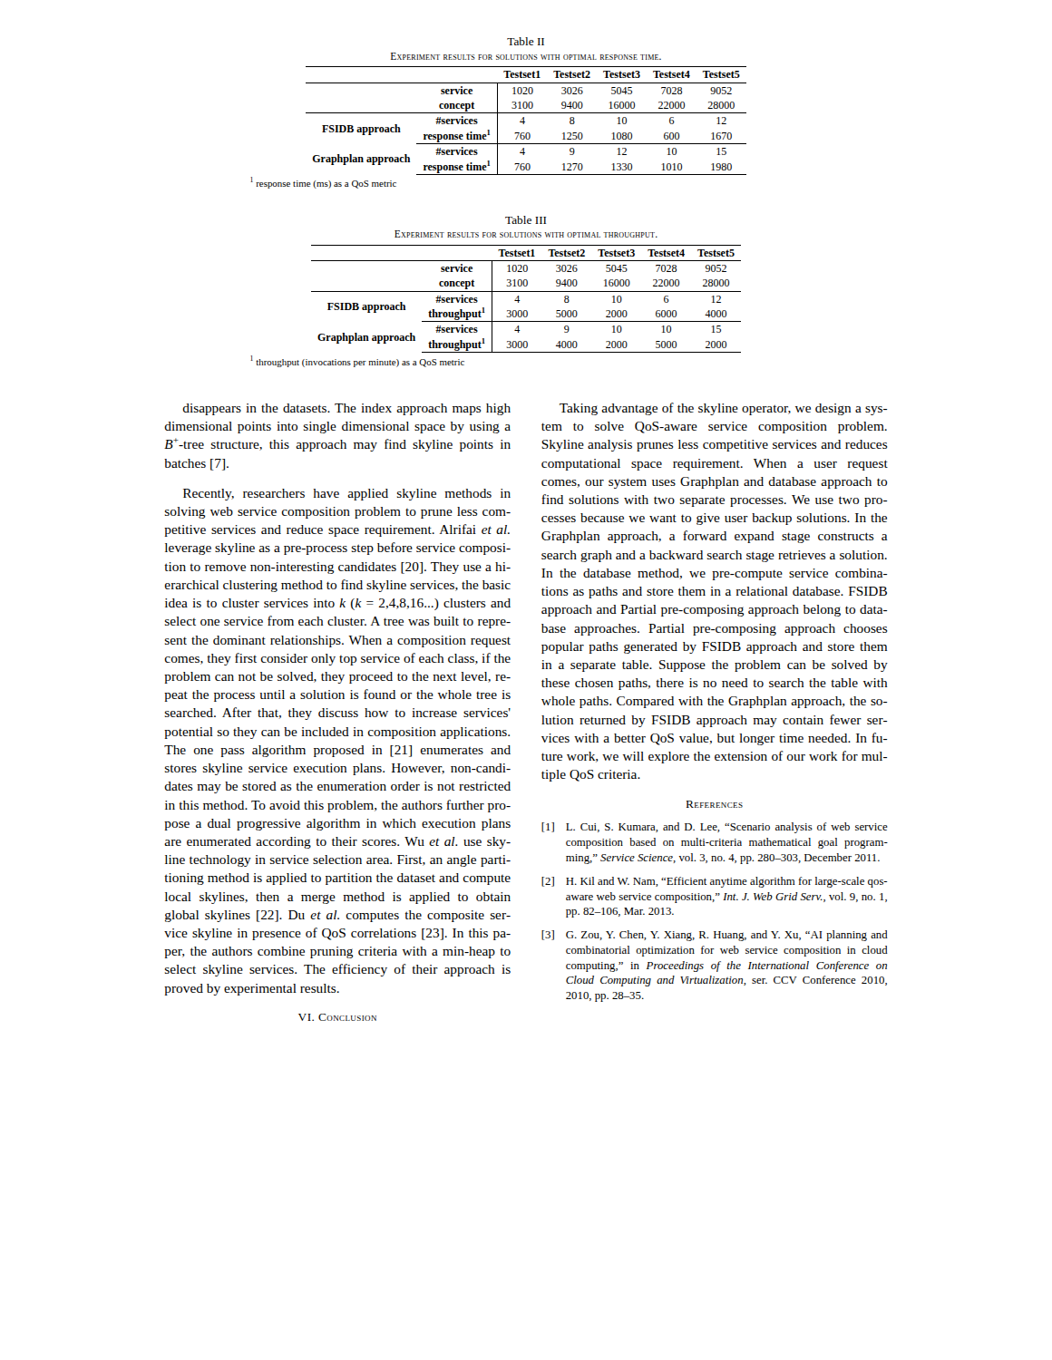Table II
Experiment results for solutions with optimal response time.
| | | Testset1 | Testset2 | Testset3 | Testset4 | Testset5 |
| | service | 1020 | 3026 | 5045 | 7028 | 9052 |
| | concept | 3100 | 9400 | 16000 | 22000 | 28000 |
| FSIDB approach | #services | 4 | 8 | 10 | 6 | 12 |
| response time 1 | 760 | 1250 | 1080 | 600 | 1670 |
| Graphplan approach | #services | 4 | 9 | 12 | 10 | 15 |
| response time 1 | 760 | 1270 | 1330 | 1010 | 1980 |
1 response time (ms) as a QoS metric
Table III
Experiment results for solutions with optimal throughput.
| | | Testset1 | Testset2 | Testset3 | Testset4 | Testset5 |
| | service | 1020 | 3026 | 5045 | 7028 | 9052 |
| | concept | 3100 | 9400 | 16000 | 22000 | 28000 |
| FSIDB approach | #services | 4 | 8 | 10 | 6 | 12 |
| throughput 1 | 3000 | 5000 | 2000 | 6000 | 4000 |
| Graphplan approach | #services | 4 | 9 | 10 | 10 | 15 |
| throughput 1 | 3000 | 4000 | 2000 | 5000 | 2000 |
1 throughput (invocations per minute) as a QoS metric
disappears in the datasets. The index approach maps high dimensional points into single dimensional space by using a B+-tree structure, this approach may find skyline points in batches [7].
Recently, researchers have applied skyline methods in solving web service composition problem to prune less competitive services and reduce space requirement. Alrifai et al. leverage skyline as a pre-process step before service composition to remove non-interesting candidates [20]. They use a hierarchical clustering method to find skyline services, the basic idea is to cluster services into k (k = 2,4,8,16...) clusters and select one service from each cluster. A tree was built to represent the dominant relationships. When a composition request comes, they first consider only top service of each class, if the problem can not be solved, they proceed to the next level, repeat the process until a solution is found or the whole tree is searched. After that, they discuss how to increase services' potential so they can be included in composition applications. The one pass algorithm proposed in [21] enumerates and stores skyline service execution plans. However, non-candidates may be stored as the enumeration order is not restricted in this method. To avoid this problem, the authors further propose a dual progressive algorithm in which execution plans are enumerated according to their scores. Wu et al. use skyline technology in service selection area. First, an angle partitioning method is applied to partition the dataset and compute local skylines, then a merge method is applied to obtain global skylines [22]. Du et al. computes the composite service skyline in presence of QoS correlations [23]. In this paper, the authors combine pruning criteria with a min-heap to select skyline services. The efficiency of their approach is proved by experimental results.
VI. Conclusion
Taking advantage of the skyline operator, we design a system to solve QoS-aware service composition problem. Skyline analysis prunes less competitive services and reduces computational space requirement. When a user request comes, our system uses Graphplan and database approach to find solutions with two separate processes. We use two processes because we want to give user backup solutions. In the Graphplan approach, a forward expand stage constructs a search graph and a backward search stage retrieves a solution. In the database method, we pre-compute service combinations as paths and store them in a relational database. FSIDB approach and Partial pre-composing approach belong to database approaches. Partial pre-composing approach chooses popular paths generated by FSIDB approach and store them in a separate table. Suppose the problem can be solved by these chosen paths, there is no need to search the table with whole paths. Compared with the Graphplan approach, the solution returned by FSIDB approach may contain fewer services with a better QoS value, but longer time needed. In future work, we will explore the extension of our work for multiple QoS criteria.
References
[1] L. Cui, S. Kumara, and D. Lee, “Scenario analysis of web service composition based on multi-criteria mathematical goal programming,” Service Science, vol. 3, no. 4, pp. 280–303, December 2011.
[2] H. Kil and W. Nam, “Efficient anytime algorithm for large-scale qos-aware web service composition,” Int. J. Web Grid Serv., vol. 9, no. 1, pp. 82–106, Mar. 2013.
[3] G. Zou, Y. Chen, Y. Xiang, R. Huang, and Y. Xu, “AI planning and combinatorial optimization for web service composition in cloud computing,” in Proceedings of the International Conference on Cloud Computing and Virtualization, ser. CCV Conference 2010, 2010, pp. 28–35.